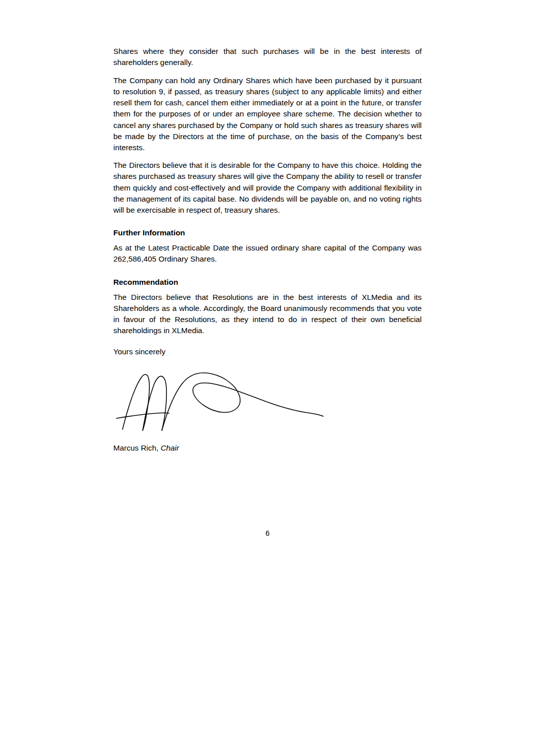Shares where they consider that such purchases will be in the best interests of shareholders generally.
The Company can hold any Ordinary Shares which have been purchased by it pursuant to resolution 9, if passed, as treasury shares (subject to any applicable limits) and either resell them for cash, cancel them either immediately or at a point in the future, or transfer them for the purposes of or under an employee share scheme. The decision whether to cancel any shares purchased by the Company or hold such shares as treasury shares will be made by the Directors at the time of purchase, on the basis of the Company’s best interests.
The Directors believe that it is desirable for the Company to have this choice. Holding the shares purchased as treasury shares will give the Company the ability to resell or transfer them quickly and cost-effectively and will provide the Company with additional flexibility in the management of its capital base. No dividends will be payable on, and no voting rights will be exercisable in respect of, treasury shares.
Further Information
As at the Latest Practicable Date the issued ordinary share capital of the Company was 262,586,405 Ordinary Shares.
Recommendation
The Directors believe that Resolutions are in the best interests of XLMedia and its Shareholders as a whole. Accordingly, the Board unanimously recommends that you vote in favour of the Resolutions, as they intend to do in respect of their own beneficial shareholdings in XLMedia.
Yours sincerely
Marcus Rich, Chair
6